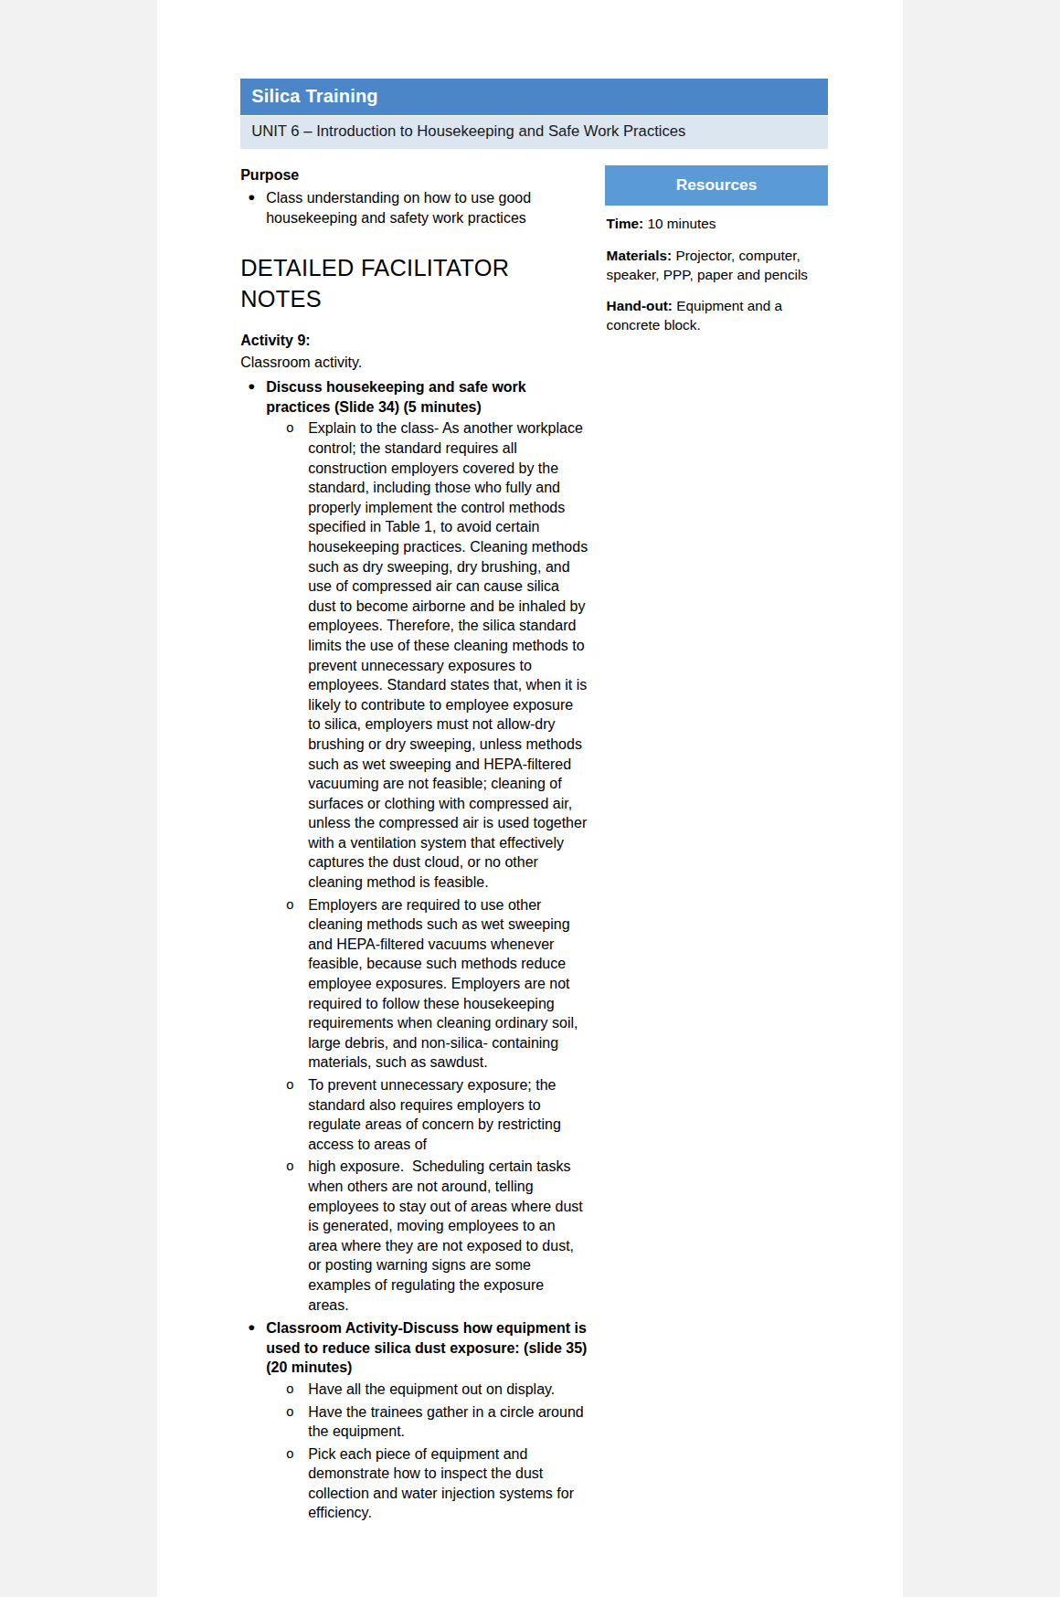Silica Training
UNIT 6 – Introduction to Housekeeping and Safe Work Practices
Purpose
Class understanding on how to use good housekeeping and safety work practices
DETAILED FACILITATOR NOTES
Activity 9:
Classroom activity.
Discuss housekeeping and safe work practices (Slide 34) (5 minutes)
Explain to the class- As another workplace control; the standard requires all construction employers covered by the standard, including those who fully and properly implement the control methods specified in Table 1, to avoid certain housekeeping practices. Cleaning methods such as dry sweeping, dry brushing, and use of compressed air can cause silica dust to become airborne and be inhaled by employees. Therefore, the silica standard limits the use of these cleaning methods to prevent unnecessary exposures to employees. Standard states that, when it is likely to contribute to employee exposure to silica, employers must not allow-dry brushing or dry sweeping, unless methods such as wet sweeping and HEPA-filtered vacuuming are not feasible; cleaning of surfaces or clothing with compressed air, unless the compressed air is used together with a ventilation system that effectively captures the dust cloud, or no other cleaning method is feasible.
Employers are required to use other cleaning methods such as wet sweeping and HEPA-filtered vacuums whenever feasible, because such methods reduce employee exposures. Employers are not required to follow these housekeeping requirements when cleaning ordinary soil, large debris, and non-silica- containing materials, such as sawdust.
To prevent unnecessary exposure; the standard also requires employers to regulate areas of concern by restricting access to areas of
high exposure. Scheduling certain tasks when others are not around, telling employees to stay out of areas where dust is generated, moving employees to an area where they are not exposed to dust, or posting warning signs are some examples of regulating the exposure areas.
Classroom Activity-Discuss how equipment is used to reduce silica dust exposure: (slide 35) (20 minutes)
Have all the equipment out on display.
Have the trainees gather in a circle around the equipment.
Pick each piece of equipment and demonstrate how to inspect the dust collection and water injection systems for efficiency.
Resources
Time: 10 minutes
Materials: Projector, computer, speaker, PPP, paper and pencils
Hand-out: Equipment and a concrete block.